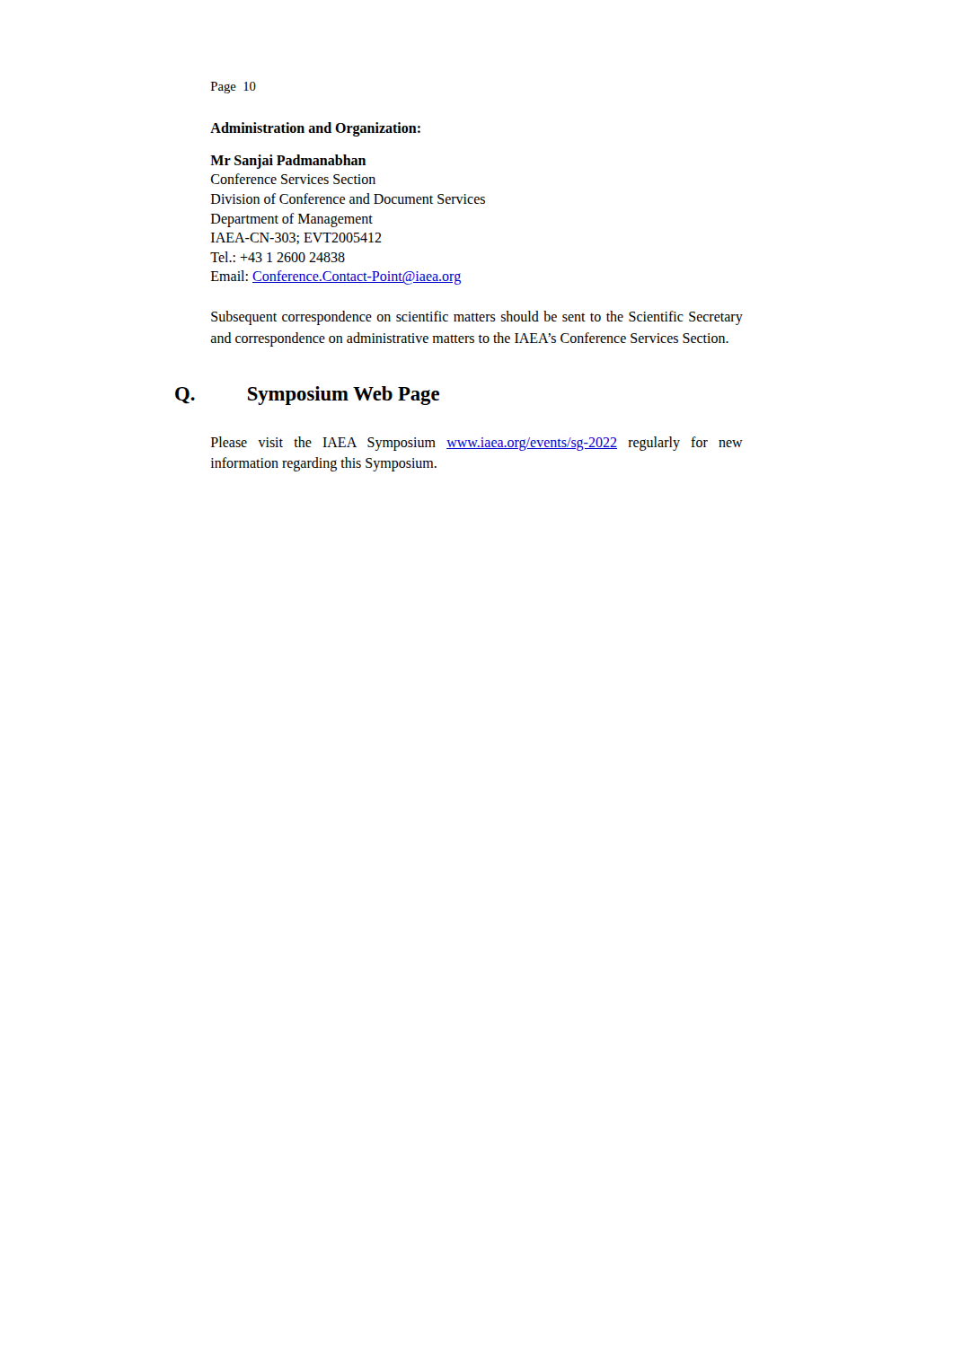Page 10
Administration and Organization:
Mr Sanjai Padmanabhan
Conference Services Section
Division of Conference and Document Services
Department of Management
IAEA-CN-303; EVT2005412
Tel.: +43 1 2600 24838
Email: Conference.Contact-Point@iaea.org
Subsequent correspondence on scientific matters should be sent to the Scientific Secretary and correspondence on administrative matters to the IAEA’s Conference Services Section.
Q. Symposium Web Page
Please visit the IAEA Symposium www.iaea.org/events/sg-2022 regularly for new information regarding this Symposium.